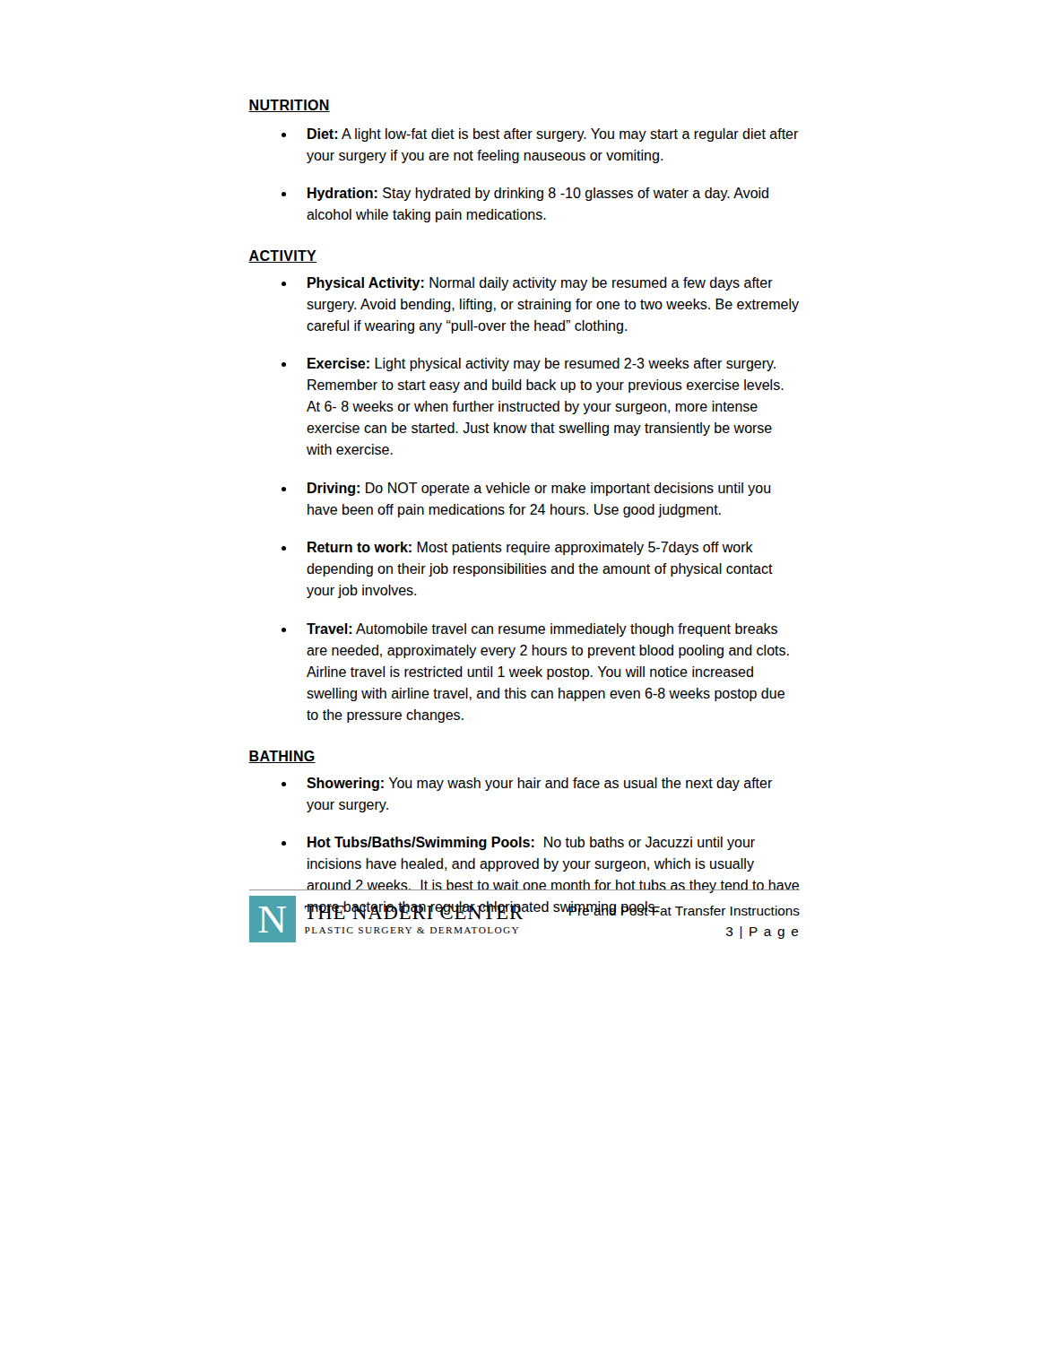NUTRITION
Diet: A light low-fat diet is best after surgery. You may start a regular diet after your surgery if you are not feeling nauseous or vomiting.
Hydration: Stay hydrated by drinking 8 -10 glasses of water a day. Avoid alcohol while taking pain medications.
ACTIVITY
Physical Activity: Normal daily activity may be resumed a few days after surgery. Avoid bending, lifting, or straining for one to two weeks. Be extremely careful if wearing any “pull-over the head” clothing.
Exercise: Light physical activity may be resumed 2-3 weeks after surgery. Remember to start easy and build back up to your previous exercise levels. At 6- 8 weeks or when further instructed by your surgeon, more intense exercise can be started. Just know that swelling may transiently be worse with exercise.
Driving: Do NOT operate a vehicle or make important decisions until you have been off pain medications for 24 hours. Use good judgment.
Return to work: Most patients require approximately 5-7days off work depending on their job responsibilities and the amount of physical contact your job involves.
Travel: Automobile travel can resume immediately though frequent breaks are needed, approximately every 2 hours to prevent blood pooling and clots. Airline travel is restricted until 1 week postop. You will notice increased swelling with airline travel, and this can happen even 6-8 weeks postop due to the pressure changes.
BATHING
Showering: You may wash your hair and face as usual the next day after your surgery.
Hot Tubs/Baths/Swimming Pools: No tub baths or Jacuzzi until your incisions have healed, and approved by your surgeon, which is usually around 2 weeks. It is best to wait one month for hot tubs as they tend to have more bacteria than regular chlorinated swimming pools.
N
THE NADERI CENTER
PLASTIC SURGERY & DERMATOLOGY
Pre and Post Fat Transfer Instructions
3 | P a g e